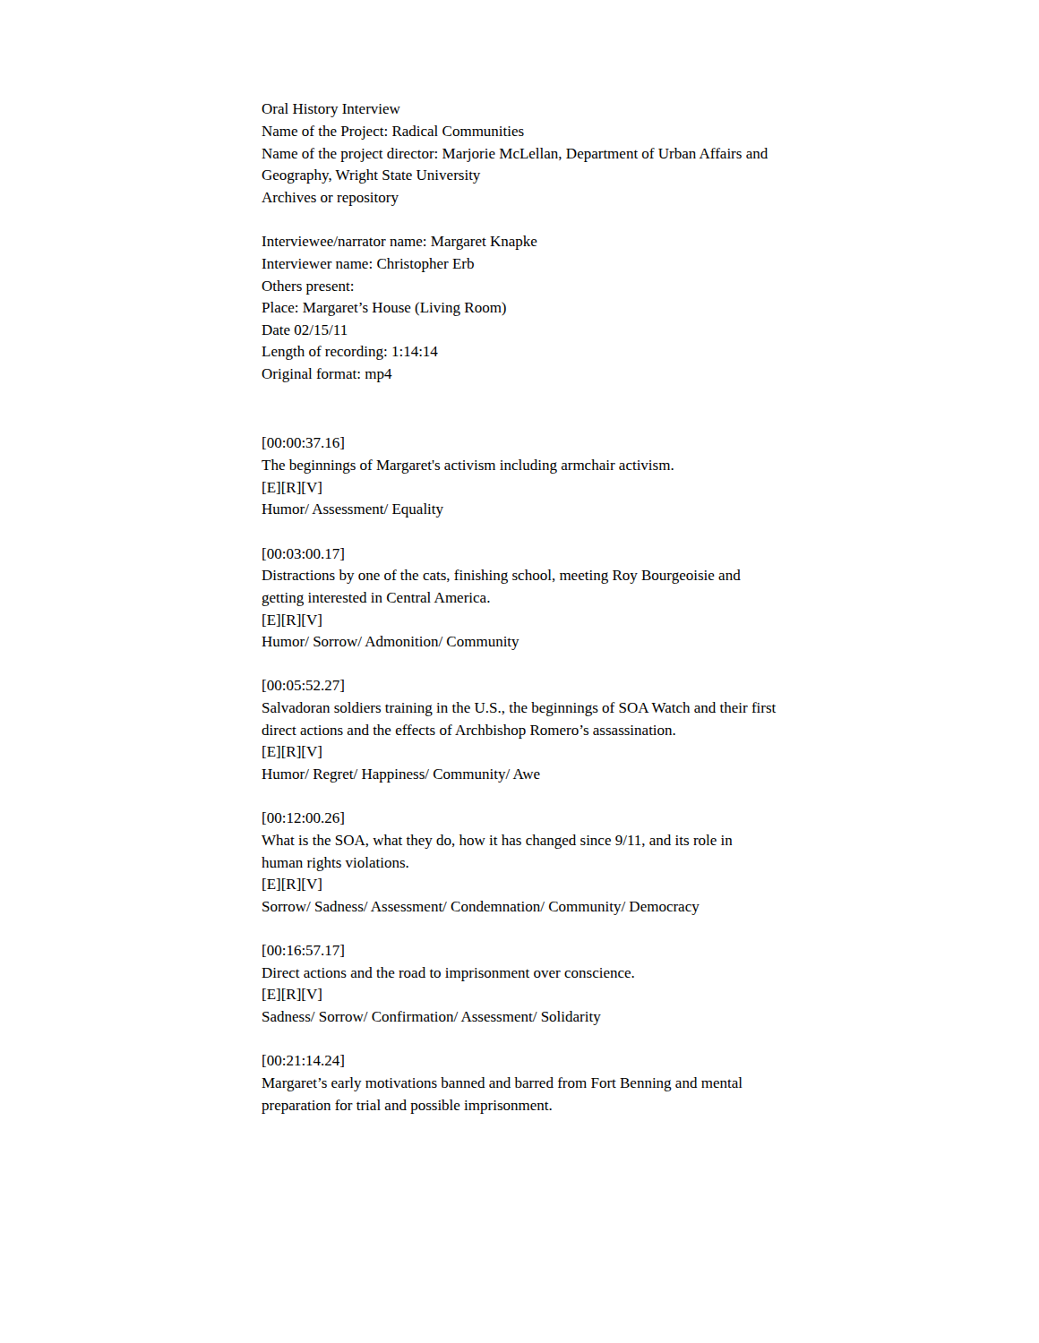Oral History Interview
Name of the Project: Radical Communities
Name of the project director: Marjorie McLellan, Department of Urban Affairs and Geography, Wright State University
Archives or repository
Interviewee/narrator name: Margaret Knapke
Interviewer name: Christopher Erb
Others present:
Place: Margaret’s House (Living Room)
Date 02/15/11
Length of recording: 1:14:14
Original format: mp4
[00:00:37.16]
The beginnings of Margaret's activism including armchair activism.
[E][R][V]
Humor/ Assessment/ Equality
[00:03:00.17]
Distractions by one of the cats, finishing school, meeting Roy Bourgeoisie and getting interested in Central America.
[E][R][V]
Humor/ Sorrow/ Admonition/ Community
[00:05:52.27]
Salvadoran soldiers training in the U.S., the beginnings of SOA Watch and their first direct actions and the effects of Archbishop Romero’s assassination.
[E][R][V]
Humor/ Regret/ Happiness/ Community/ Awe
[00:12:00.26]
What is the SOA, what they do, how it has changed since 9/11, and its role in human rights violations.
[E][R][V]
Sorrow/ Sadness/ Assessment/ Condemnation/ Community/ Democracy
[00:16:57.17]
Direct actions and the road to imprisonment over conscience.
[E][R][V]
Sadness/ Sorrow/ Confirmation/ Assessment/ Solidarity
[00:21:14.24]
Margaret’s early motivations banned and barred from Fort Benning and mental preparation for trial and possible imprisonment.